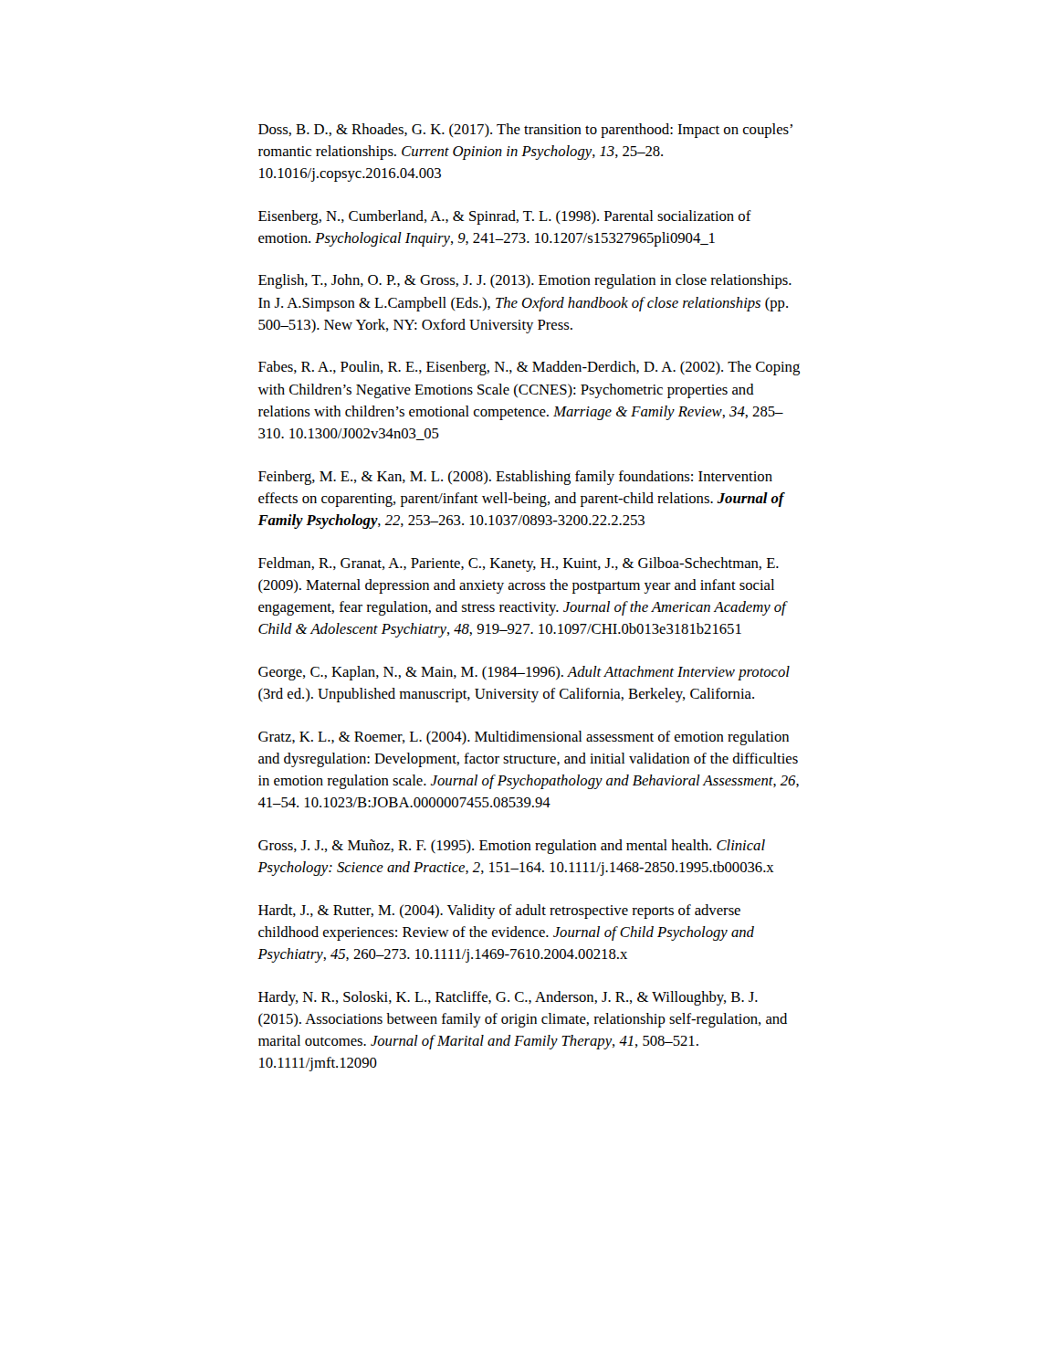Doss, B. D., & Rhoades, G. K. (2017). The transition to parenthood: Impact on couples’ romantic relationships. Current Opinion in Psychology, 13, 25–28. 10.1016/j.copsyc.2016.04.003
Eisenberg, N., Cumberland, A., & Spinrad, T. L. (1998). Parental socialization of emotion. Psychological Inquiry, 9, 241–273. 10.1207/s15327965pli0904_1
English, T., John, O. P., & Gross, J. J. (2013). Emotion regulation in close relationships. In J. A.Simpson & L.Campbell (Eds.), The Oxford handbook of close relationships (pp. 500–513). New York, NY: Oxford University Press.
Fabes, R. A., Poulin, R. E., Eisenberg, N., & Madden-Derdich, D. A. (2002). The Coping with Children’s Negative Emotions Scale (CCNES): Psychometric properties and relations with children’s emotional competence. Marriage & Family Review, 34, 285–310. 10.1300/J002v34n03_05
Feinberg, M. E., & Kan, M. L. (2008). Establishing family foundations: Intervention effects on coparenting, parent/infant well-being, and parent-child relations. Journal of Family Psychology, 22, 253–263. 10.1037/0893-3200.22.2.253
Feldman, R., Granat, A., Pariente, C., Kanety, H., Kuint, J., & Gilboa-Schechtman, E. (2009). Maternal depression and anxiety across the postpartum year and infant social engagement, fear regulation, and stress reactivity. Journal of the American Academy of Child & Adolescent Psychiatry, 48, 919–927. 10.1097/CHI.0b013e3181b21651
George, C., Kaplan, N., & Main, M. (1984–1996). Adult Attachment Interview protocol (3rd ed.). Unpublished manuscript, University of California, Berkeley, California.
Gratz, K. L., & Roemer, L. (2004). Multidimensional assessment of emotion regulation and dysregulation: Development, factor structure, and initial validation of the difficulties in emotion regulation scale. Journal of Psychopathology and Behavioral Assessment, 26, 41–54. 10.1023/B:JOBA.0000007455.08539.94
Gross, J. J., & Muñoz, R. F. (1995). Emotion regulation and mental health. Clinical Psychology: Science and Practice, 2, 151–164. 10.1111/j.1468-2850.1995.tb00036.x
Hardt, J., & Rutter, M. (2004). Validity of adult retrospective reports of adverse childhood experiences: Review of the evidence. Journal of Child Psychology and Psychiatry, 45, 260–273. 10.1111/j.1469-7610.2004.00218.x
Hardy, N. R., Soloski, K. L., Ratcliffe, G. C., Anderson, J. R., & Willoughby, B. J. (2015). Associations between family of origin climate, relationship self-regulation, and marital outcomes. Journal of Marital and Family Therapy, 41, 508–521. 10.1111/jmft.12090